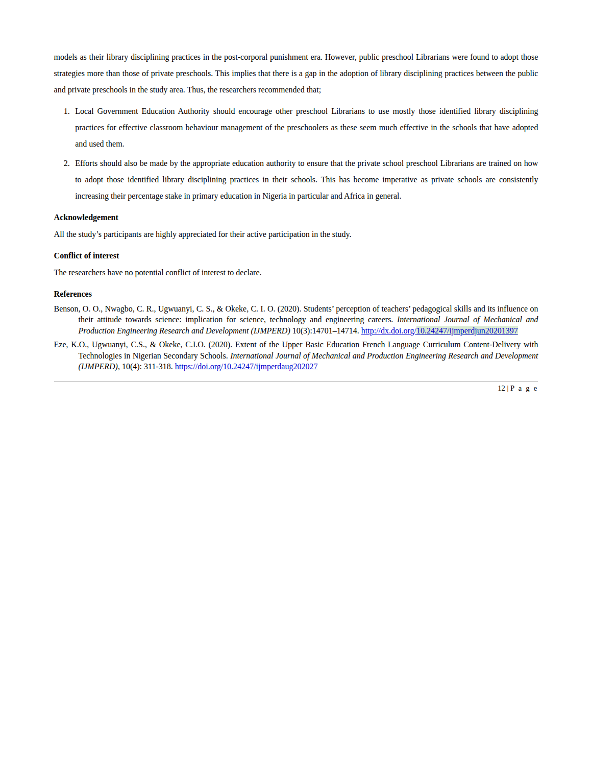models as their library disciplining practices in the post-corporal punishment era. However, public preschool Librarians were found to adopt those strategies more than those of private preschools. This implies that there is a gap in the adoption of library disciplining practices between the public and private preschools in the study area. Thus, the researchers recommended that;
Local Government Education Authority should encourage other preschool Librarians to use mostly those identified library disciplining practices for effective classroom behaviour management of the preschoolers as these seem much effective in the schools that have adopted and used them.
Efforts should also be made by the appropriate education authority to ensure that the private school preschool Librarians are trained on how to adopt those identified library disciplining practices in their schools. This has become imperative as private schools are consistently increasing their percentage stake in primary education in Nigeria in particular and Africa in general.
Acknowledgement
All the study’s participants are highly appreciated for their active participation in the study.
Conflict of interest
The researchers have no potential conflict of interest to declare.
References
Benson, O. O., Nwagbo, C. R., Ugwuanyi, C. S., & Okeke, C. I. O. (2020). Students’ perception of teachers’ pedagogical skills and its influence on their attitude towards science: implication for science, technology and engineering careers. International Journal of Mechanical and Production Engineering Research and Development (IJMPERD) 10(3):14701–14714. http://dx.doi.org/10.24247/ijmperdjun20201397
Eze, K.O., Ugwuanyi, C.S., & Okeke, C.I.O. (2020). Extent of the Upper Basic Education French Language Curriculum Content-Delivery with Technologies in Nigerian Secondary Schools. International Journal of Mechanical and Production Engineering Research and Development (IJMPERD), 10(4): 311-318. https://doi.org/10.24247/ijmperdaug202027
12 | P a g e